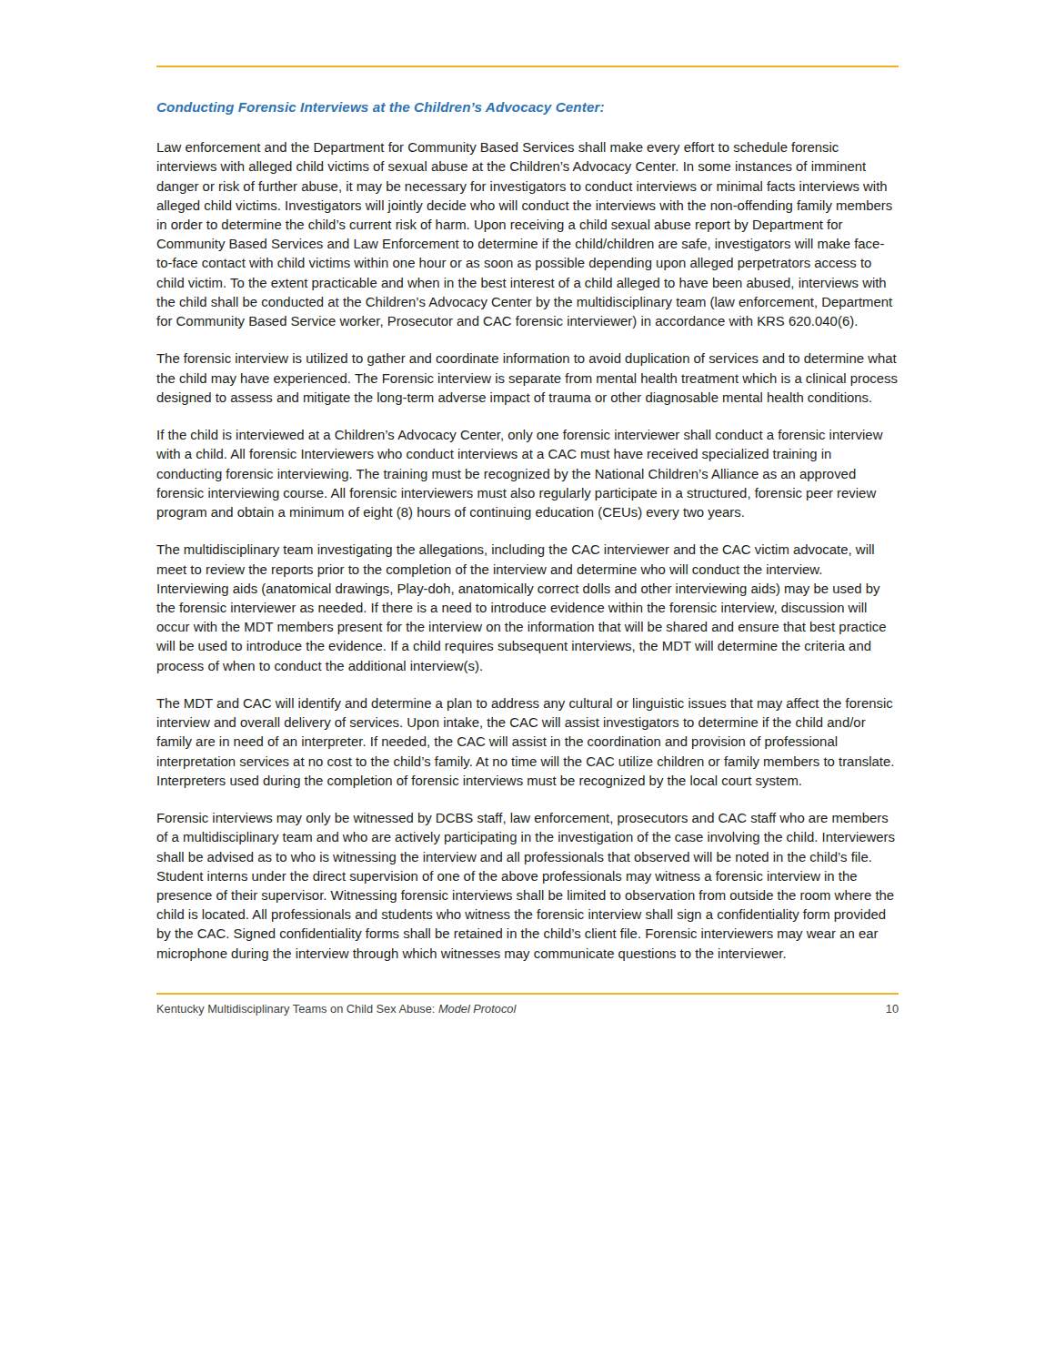Conducting Forensic Interviews at the Children’s Advocacy Center:
Law enforcement and the Department for Community Based Services shall make every effort to schedule forensic interviews with alleged child victims of sexual abuse at the Children’s Advocacy Center. In some instances of imminent danger or risk of further abuse, it may be necessary for investigators to conduct interviews or minimal facts interviews with alleged child victims. Investigators will jointly decide who will conduct the interviews with the non-offending family members in order to determine the child’s current risk of harm. Upon receiving a child sexual abuse report by Department for Community Based Services and Law Enforcement to determine if the child/children are safe, investigators will make face-to-face contact with child victims within one hour or as soon as possible depending upon alleged perpetrators access to child victim. To the extent practicable and when in the best interest of a child alleged to have been abused, interviews with the child shall be conducted at the Children’s Advocacy Center by the multidisciplinary team (law enforcement, Department for Community Based Service worker, Prosecutor and CAC forensic interviewer) in accordance with KRS 620.040(6).
The forensic interview is utilized to gather and coordinate information to avoid duplication of services and to determine what the child may have experienced. The Forensic interview is separate from mental health treatment which is a clinical process designed to assess and mitigate the long-term adverse impact of trauma or other diagnosable mental health conditions.
If the child is interviewed at a Children’s Advocacy Center, only one forensic interviewer shall conduct a forensic interview with a child. All forensic Interviewers who conduct interviews at a CAC must have received specialized training in conducting forensic interviewing. The training must be recognized by the National Children’s Alliance as an approved forensic interviewing course. All forensic interviewers must also regularly participate in a structured, forensic peer review program and obtain a minimum of eight (8) hours of continuing education (CEUs) every two years.
The multidisciplinary team investigating the allegations, including the CAC interviewer and the CAC victim advocate, will meet to review the reports prior to the completion of the interview and determine who will conduct the interview. Interviewing aids (anatomical drawings, Play-doh, anatomically correct dolls and other interviewing aids) may be used by the forensic interviewer as needed. If there is a need to introduce evidence within the forensic interview, discussion will occur with the MDT members present for the interview on the information that will be shared and ensure that best practice will be used to introduce the evidence. If a child requires subsequent interviews, the MDT will determine the criteria and process of when to conduct the additional interview(s).
The MDT and CAC will identify and determine a plan to address any cultural or linguistic issues that may affect the forensic interview and overall delivery of services. Upon intake, the CAC will assist investigators to determine if the child and/or family are in need of an interpreter. If needed, the CAC will assist in the coordination and provision of professional interpretation services at no cost to the child’s family. At no time will the CAC utilize children or family members to translate. Interpreters used during the completion of forensic interviews must be recognized by the local court system.
Forensic interviews may only be witnessed by DCBS staff, law enforcement, prosecutors and CAC staff who are members of a multidisciplinary team and who are actively participating in the investigation of the case involving the child. Interviewers shall be advised as to who is witnessing the interview and all professionals that observed will be noted in the child’s file. Student interns under the direct supervision of one of the above professionals may witness a forensic interview in the presence of their supervisor. Witnessing forensic interviews shall be limited to observation from outside the room where the child is located. All professionals and students who witness the forensic interview shall sign a confidentiality form provided by the CAC. Signed confidentiality forms shall be retained in the child’s client file. Forensic interviewers may wear an ear microphone during the interview through which witnesses may communicate questions to the interviewer.
Kentucky Multidisciplinary Teams on Child Sex Abuse: Model Protocol 10